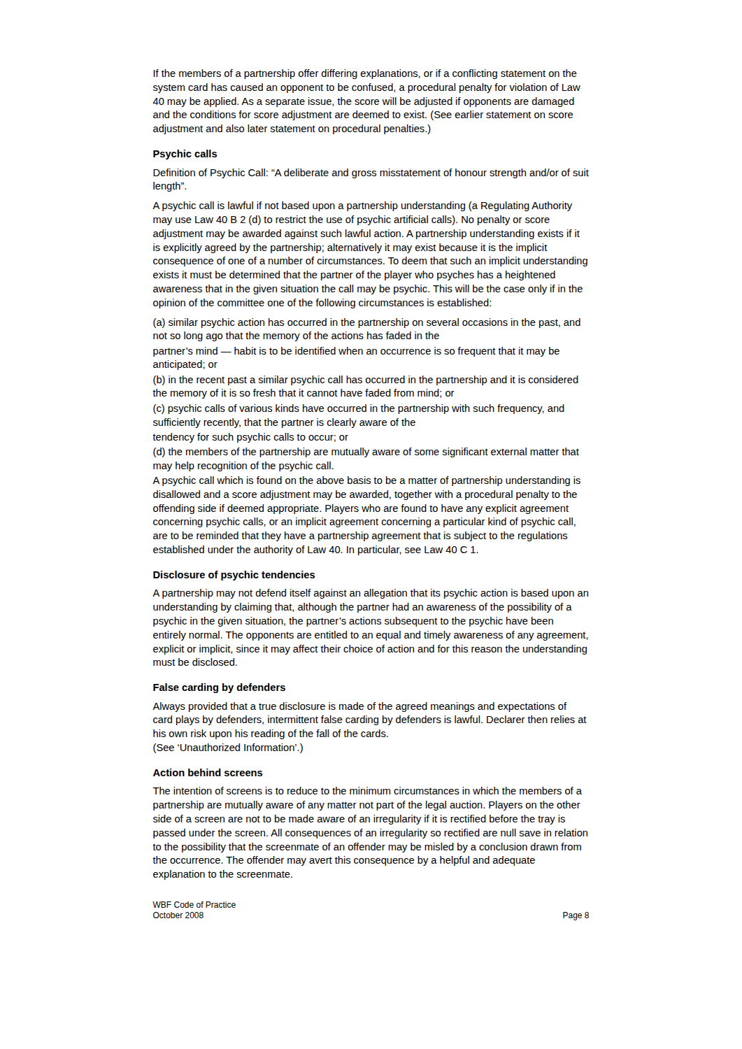If the members of a partnership offer differing explanations, or if a conflicting statement on the system card has caused an opponent to be confused, a procedural penalty for violation of Law 40 may be applied. As a separate issue, the score will be adjusted if opponents are damaged and the conditions for score adjustment are deemed to exist. (See earlier statement on score adjustment and also later statement on procedural penalties.)
Psychic calls
Definition of Psychic Call: “A deliberate and gross misstatement of honour strength and/or of suit length”.
A psychic call is lawful if not based upon a partnership understanding (a Regulating Authority may use Law 40 B 2 (d) to restrict the use of psychic artificial calls). No penalty or score adjustment may be awarded against such lawful action. A partnership understanding exists if it is explicitly agreed by the partnership; alternatively it may exist because it is the implicit consequence of one of a number of circumstances. To deem that such an implicit understanding exists it must be determined that the partner of the player who psyches has a heightened awareness that in the given situation the call may be psychic. This will be the case only if in the opinion of the committee one of the following circumstances is established:
(a) similar psychic action has occurred in the partnership on several occasions in the past, and not so long ago that the memory of the actions has faded in the
partner’s mind — habit is to be identified when an occurrence is so frequent that it may be anticipated; or
(b) in the recent past a similar psychic call has occurred in the partnership and it is considered the memory of it is so fresh that it cannot have faded from mind; or
(c) psychic calls of various kinds have occurred in the partnership with such frequency, and sufficiently recently, that the partner is clearly aware of the
tendency for such psychic calls to occur; or
(d) the members of the partnership are mutually aware of some significant external matter that may help recognition of the psychic call.
A psychic call which is found on the above basis to be a matter of partnership understanding is disallowed and a score adjustment may be awarded, together with a procedural penalty to the offending side if deemed appropriate. Players who are found to have any explicit agreement concerning psychic calls, or an implicit agreement concerning a particular kind of psychic call, are to be reminded that they have a partnership agreement that is subject to the regulations established under the authority of Law 40. In particular, see Law 40 C 1.
Disclosure of psychic tendencies
A partnership may not defend itself against an allegation that its psychic action is based upon an understanding by claiming that, although the partner had an awareness of the possibility of a psychic in the given situation, the partner’s actions subsequent to the psychic have been entirely normal. The opponents are entitled to an equal and timely awareness of any agreement, explicit or implicit, since it may affect their choice of action and for this reason the understanding must be disclosed.
False carding by defenders
Always provided that a true disclosure is made of the agreed meanings and expectations of card plays by defenders, intermittent false carding by defenders is lawful. Declarer then relies at his own risk upon his reading of the fall of the cards.
(See ‘Unauthorized Information’.)
Action behind screens
The intention of screens is to reduce to the minimum circumstances in which the members of a partnership are mutually aware of any matter not part of the legal auction. Players on the other side of a screen are not to be made aware of an irregularity if it is rectified before the tray is passed under the screen. All consequences of an irregularity so rectified are null save in relation to the possibility that the screenmate of an offender may be misled by a conclusion drawn from the occurrence. The offender may avert this consequence by a helpful and adequate explanation to the screenmate.
WBF Code of Practice
October 2008
Page 8